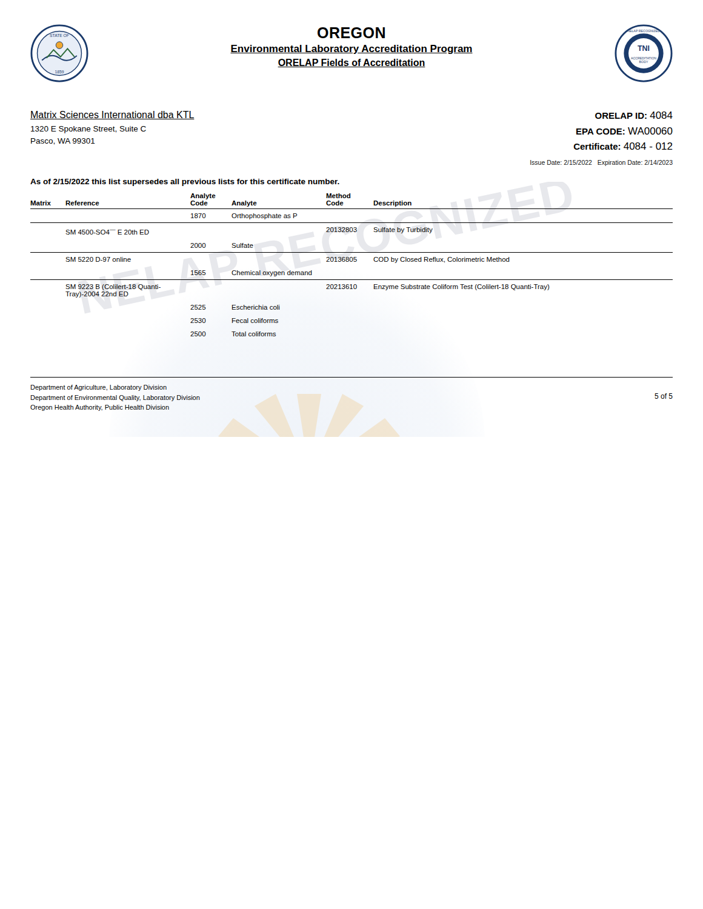NELAP RECOGNIZED
ACCREDITATION BODY
TNI
STATE OF 1859
OREGON
Environmental Laboratory Accreditation Program
ORELAP Fields of Accreditation
TNI ACCREDITATION BODY NELAP RECOGNIZED
Matrix Sciences International dba KTL
1320 E Spokane Street, Suite C
Pasco, WA 99301
ORELAP ID: 4084
EPA CODE: WA00060
Certificate: 4084 - 012
Issue Date: 2/15/2022 Expiration Date: 2/14/2023
As of 2/15/2022 this list supersedes all previous lists for this certificate number.
| Matrix | Reference | Analyte Code | Analyte | Method Code | Description |
| --- | --- | --- | --- | --- | --- |
| | | 1870 | Orthophosphate as P | | |
| | SM 4500-SO4 — E 20th ED | | | 20132803 | Sulfate by Turbidity |
| | | 2000 | Sulfate | | |
| | SM 5220 D-97 online | | | 20136805 | COD by Closed Reflux, Colorimetric Method |
| | | 1565 | Chemical oxygen demand | | |
| | SM 9223 B (Colilert-18 Quanti-Tray)-2004 22nd ED | | | 20213610 | Enzyme Substrate Coliform Test (Colilert-18 Quanti-Tray) |
| | | 2525 | Escherichia coli | | |
| | | 2530 | Fecal coliforms | | |
| | | 2500 | Total coliforms | | |
Department of Agriculture, Laboratory Division
Department of Environmental Quality, Laboratory Division
Oregon Health Authority, Public Health Division
5 of 5